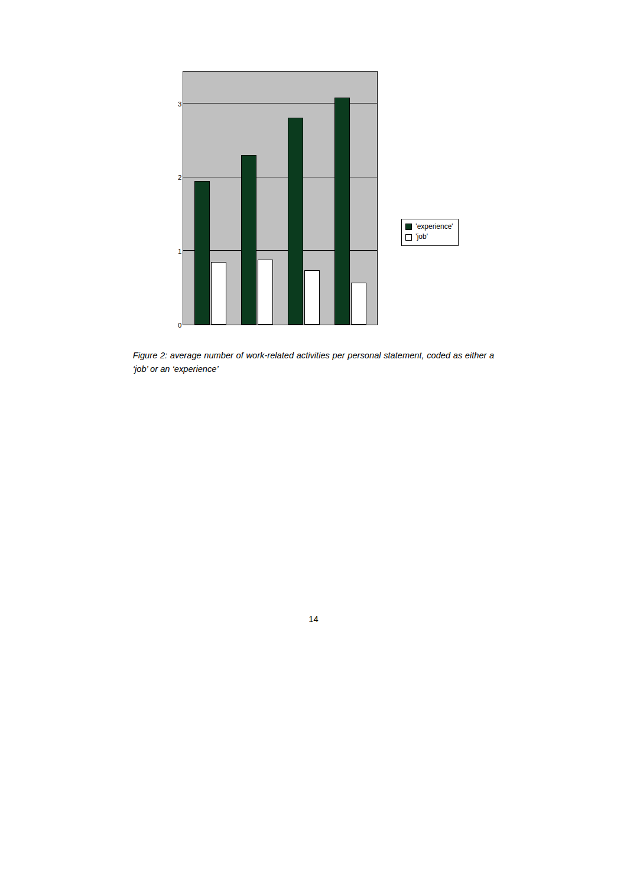3 2 1 0
'experience'
'job'
Figure 2: average number of work-related activities per personal statement, coded as either a ‘job’ or an ‘experience’
14